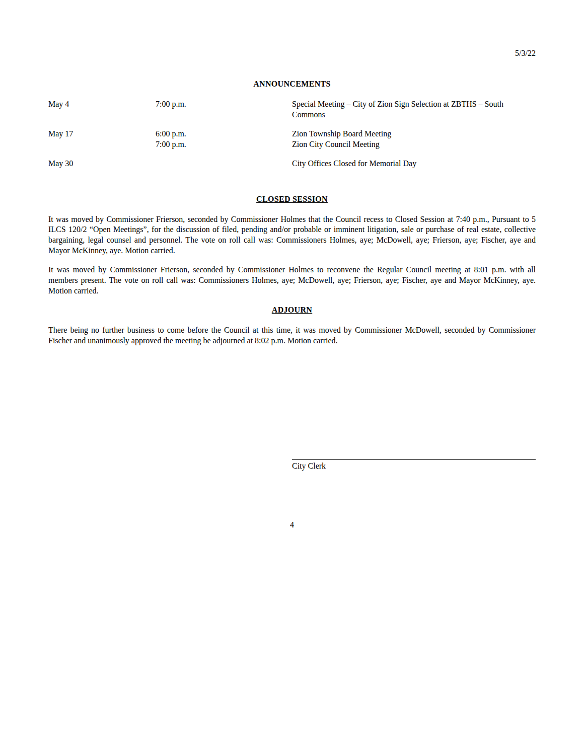5/3/22
ANNOUNCEMENTS
| May 4 | 7:00 p.m. | Special Meeting – City of Zion Sign Selection at ZBTHS – South Commons |
| May 17 | 6:00 p.m. 7:00 p.m. | Zion Township Board Meeting Zion City Council Meeting |
| May 30 | | City Offices Closed for Memorial Day |
CLOSED SESSION
It was moved by Commissioner Frierson, seconded by Commissioner Holmes that the Council recess to Closed Session at 7:40 p.m., Pursuant to 5 ILCS 120/2 “Open Meetings”, for the discussion of filed, pending and/or probable or imminent litigation, sale or purchase of real estate, collective bargaining, legal counsel and personnel. The vote on roll call was: Commissioners Holmes, aye; McDowell, aye; Frierson, aye; Fischer, aye and Mayor McKinney, aye. Motion carried.
It was moved by Commissioner Frierson, seconded by Commissioner Holmes to reconvene the Regular Council meeting at 8:01 p.m. with all members present. The vote on roll call was: Commissioners Holmes, aye; McDowell, aye; Frierson, aye; Fischer, aye and Mayor McKinney, aye. Motion carried.
ADJOURN
There being no further business to come before the Council at this time, it was moved by Commissioner McDowell, seconded by Commissioner Fischer and unanimously approved the meeting be adjourned at 8:02 p.m. Motion carried.
City Clerk
4